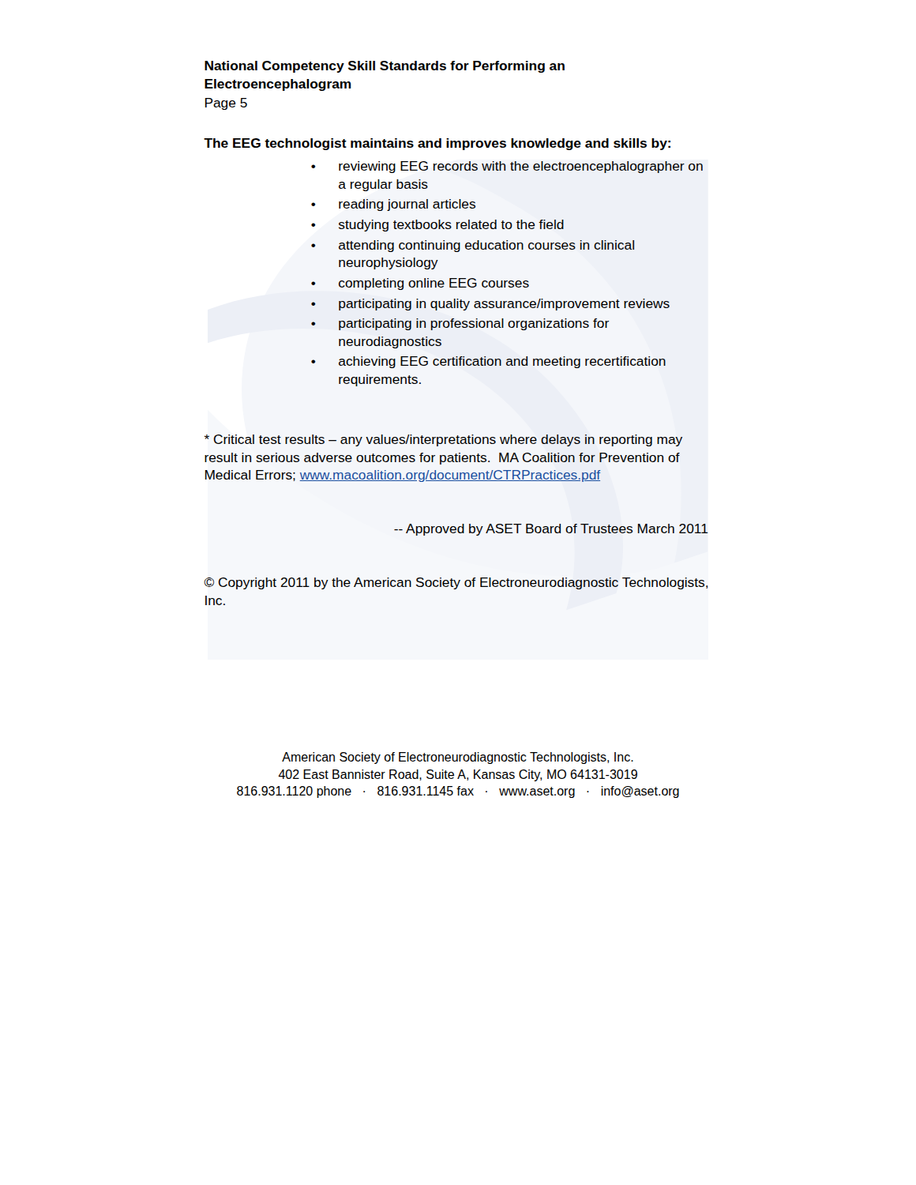National Competency Skill Standards for Performing an Electroencephalogram
Page 5
The EEG technologist maintains and improves knowledge and skills by:
reviewing EEG records with the electroencephalographer on a regular basis
reading journal articles
studying textbooks related to the field
attending continuing education courses in clinical neurophysiology
completing online EEG courses
participating in quality assurance/improvement reviews
participating in professional organizations for neurodiagnostics
achieving EEG certification and meeting recertification requirements.
* Critical test results – any values/interpretations where delays in reporting may result in serious adverse outcomes for patients. MA Coalition for Prevention of Medical Errors; www.macoalition.org/document/CTRPractices.pdf
-- Approved by ASET Board of Trustees March 2011
© Copyright 2011 by the American Society of Electroneurodiagnostic Technologists, Inc.
American Society of Electroneurodiagnostic Technologists, Inc.
402 East Bannister Road, Suite A, Kansas City, MO 64131-3019
816.931.1120 phone · 816.931.1145 fax · www.aset.org · info@aset.org